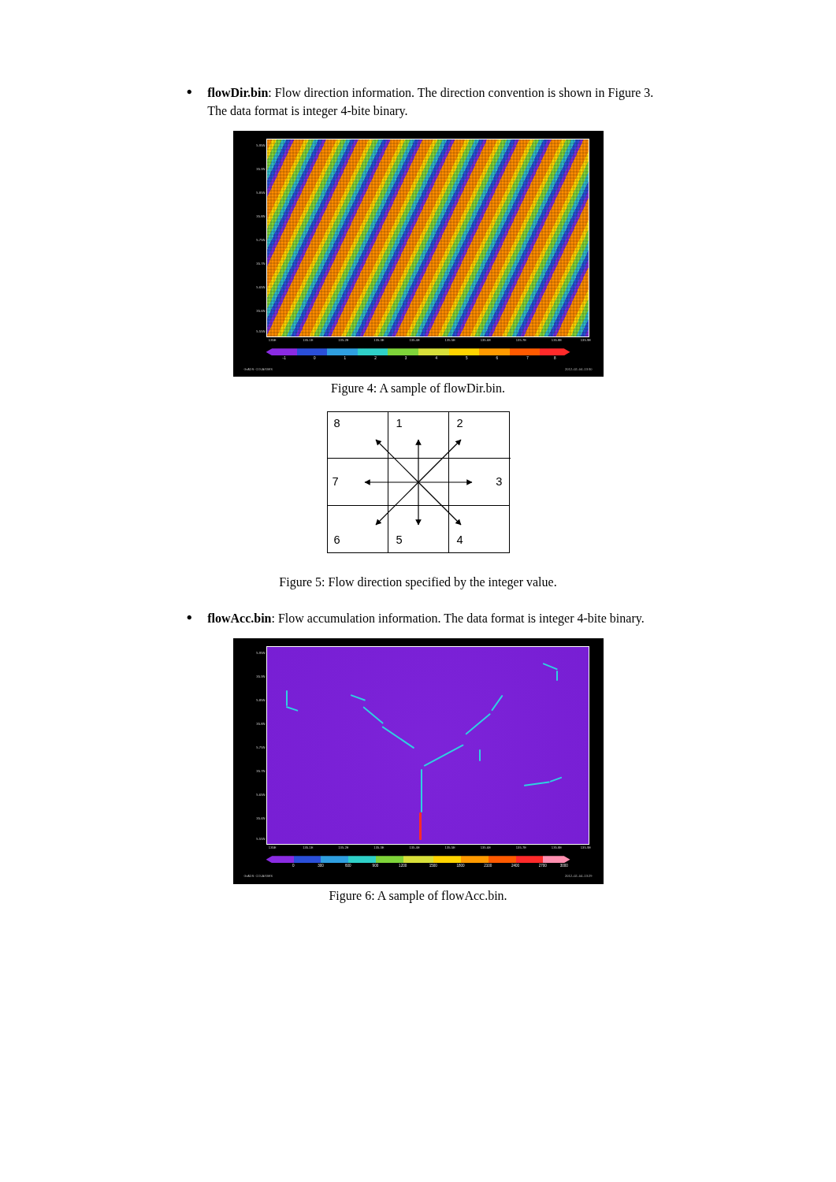flowDir.bin: Flow direction information. The direction convention is shown in Figure 3. The data format is integer 4-bite binary.
5.95N 35.9N 5.85N 35.8N 5.75N 35.7N 5.65N 35.6N 5.55N
135E 135.1E 135.2E 135.3E 135.4E 135.5E 135.6E 135.7E 135.8E 135.9E
-1 0 1 2 3 4 5 6 7 8
GrADS: COLA/IGES 2012–02–04–13:30
Figure 4: A sample of flowDir.bin.
| 8 | 1 | 2 |
| 7 | | 3 |
| 6 | 5 | 4 |
Figure 5: Flow direction specified by the integer value.
flowAcc.bin: Flow accumulation information. The data format is integer 4-bite binary.
5.95N 35.9N 5.85N 35.8N 5.75N 35.7N 5.65N 35.6N 5.55N
135E 135.1E 135.2E 135.3E 135.4E 135.5E 135.6E 135.7E 135.8E 135.9E
0 300 600 900 1200 1500 1800 2100 2400 2700 3000
GrADS: COLA/IGES 2012–02–04–13:29
Figure 6: A sample of flowAcc.bin.